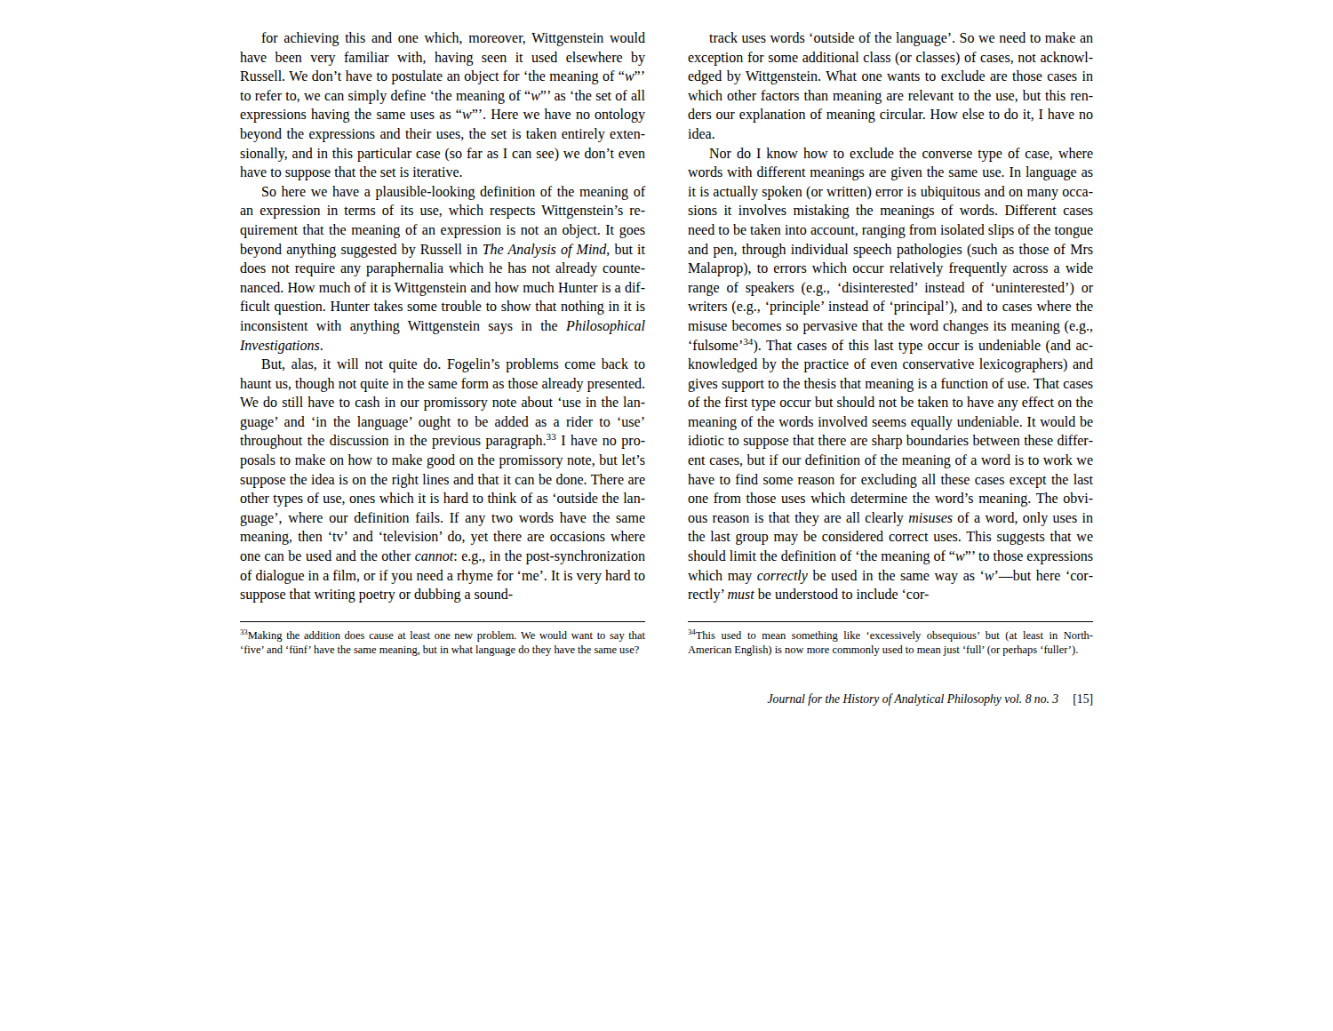for achieving this and one which, moreover, Wittgenstein would have been very familiar with, having seen it used elsewhere by Russell. We don’t have to postulate an object for ‘the meaning of “w”’ to refer to, we can simply define ‘the meaning of “w”’ as ‘the set of all expressions having the same uses as “w”’. Here we have no ontology beyond the expressions and their uses, the set is taken entirely extensionally, and in this particular case (so far as I can see) we don’t even have to suppose that the set is iterative.
So here we have a plausible-looking definition of the meaning of an expression in terms of its use, which respects Wittgenstein’s requirement that the meaning of an expression is not an object. It goes beyond anything suggested by Russell in The Analysis of Mind, but it does not require any paraphernalia which he has not already countenanced. How much of it is Wittgenstein and how much Hunter is a difficult question. Hunter takes some trouble to show that nothing in it is inconsistent with anything Wittgenstein says in the Philosophical Investigations.
But, alas, it will not quite do. Fogelin’s problems come back to haunt us, though not quite in the same form as those already presented. We do still have to cash in our promissory note about ‘use in the language’ and ‘in the language’ ought to be added as a rider to ‘use’ throughout the discussion in the previous paragraph.33 I have no proposals to make on how to make good on the promissory note, but let’s suppose the idea is on the right lines and that it can be done. There are other types of use, ones which it is hard to think of as ‘outside the language’, where our definition fails. If any two words have the same meaning, then ‘tv’ and ‘television’ do, yet there are occasions where one can be used and the other cannot: e.g., in the post-synchronization of dialogue in a film, or if you need a rhyme for ‘me’. It is very hard to suppose that writing poetry or dubbing a sound-
33Making the addition does cause at least one new problem. We would want to say that ‘five’ and ‘fünf’ have the same meaning, but in what language do they have the same use?
track uses words ‘outside of the language’. So we need to make an exception for some additional class (or classes) of cases, not acknowledged by Wittgenstein. What one wants to exclude are those cases in which other factors than meaning are relevant to the use, but this renders our explanation of meaning circular. How else to do it, I have no idea.
Nor do I know how to exclude the converse type of case, where words with different meanings are given the same use. In language as it is actually spoken (or written) error is ubiquitous and on many occasions it involves mistaking the meanings of words. Different cases need to be taken into account, ranging from isolated slips of the tongue and pen, through individual speech pathologies (such as those of Mrs Malaprop), to errors which occur relatively frequently across a wide range of speakers (e.g., ‘disinterested’ instead of ‘uninterested’) or writers (e.g., ‘principle’ instead of ‘principal’), and to cases where the misuse becomes so pervasive that the word changes its meaning (e.g., ‘fulsome’34). That cases of this last type occur is undeniable (and acknowledged by the practice of even conservative lexicographers) and gives support to the thesis that meaning is a function of use. That cases of the first type occur but should not be taken to have any effect on the meaning of the words involved seems equally undeniable. It would be idiotic to suppose that there are sharp boundaries between these different cases, but if our definition of the meaning of a word is to work we have to find some reason for excluding all these cases except the last one from those uses which determine the word’s meaning. The obvious reason is that they are all clearly misuses of a word, only uses in the last group may be considered correct uses. This suggests that we should limit the definition of ‘the meaning of “w”’ to those expressions which may correctly be used in the same way as ‘w’—but here ‘correctly’ must be understood to include ‘cor-
34This used to mean something like ‘excessively obsequious’ but (at least in North-American English) is now more commonly used to mean just ‘full’ (or perhaps ‘fuller’).
Journal for the History of Analytical Philosophy vol. 8 no. 3[15]